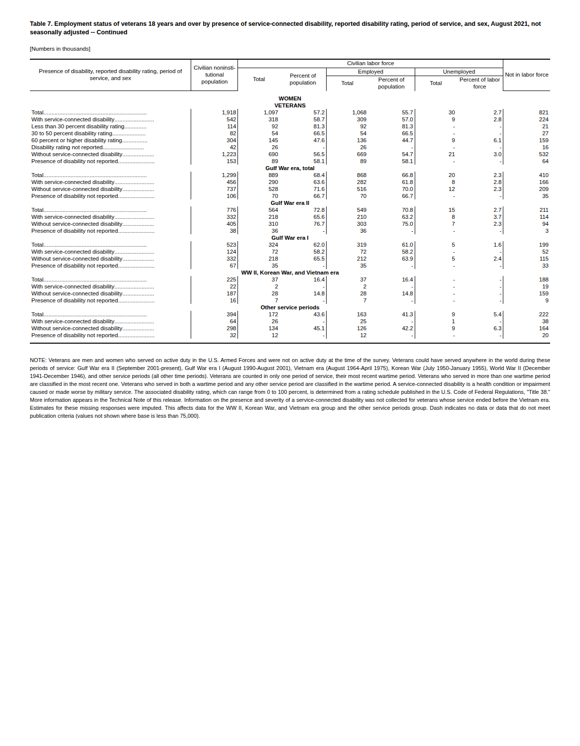Table 7. Employment status of veterans 18 years and over by presence of service-connected disability, reported disability rating, period of service, and sex, August 2021, not seasonally adjusted -- Continued
[Numbers in thousands]
| Presence of disability, reported disability rating, period of service, and sex | Civilian noninsti- tutional population | Civilian labor force | Not in labor force |
| --- | --- | --- | --- |
| Total | Percent of population | Employed | Unemployed |
| Total | Percent of population | Total | Percent of labor force |
| WOMEN |
| VETERANS |
| Total ................................................................. | 1,918 | 1,097 | 57.2 | 1,068 | 55.7 | 30 | 2.7 | 821 |
| With service-connected disability ......................... | 542 | 318 | 58.7 | 309 | 57.0 | 9 | 2.8 | 224 |
| Less than 30 percent disability rating .............. | 114 | 92 | 81.3 | 92 | 81.3 | - | - | 21 |
| 30 to 50 percent disability rating ..................... | 82 | 54 | 66.5 | 54 | 66.5 | - | - | 27 |
| 60 percent or higher disability rating ................ | 304 | 145 | 47.6 | 136 | 44.7 | 9 | 6.1 | 159 |
| Disability rating not reported .......................... | 42 | 26 | - | 26 | - | - | - | 16 |
| Without service-connected disability .................... | 1,223 | 690 | 56.5 | 669 | 54.7 | 21 | 3.0 | 532 |
| Presence of disability not reported ....................... | 153 | 89 | 58.1 | 89 | 58.1 | - | - | 64 |
| Gulf War era, total |
| Total ................................................................. | 1,299 | 889 | 68.4 | 868 | 66.8 | 20 | 2.3 | 410 |
| With service-connected disability ......................... | 456 | 290 | 63.6 | 282 | 61.8 | 8 | 2.8 | 166 |
| Without service-connected disability .................... | 737 | 528 | 71.6 | 516 | 70.0 | 12 | 2.3 | 209 |
| Presence of disability not reported ....................... | 106 | 70 | 66.7 | 70 | 66.7 | - | - | 35 |
| Gulf War era II |
| Total ................................................................. | 776 | 564 | 72.8 | 549 | 70.8 | 15 | 2.7 | 211 |
| With service-connected disability ......................... | 332 | 218 | 65.6 | 210 | 63.2 | 8 | 3.7 | 114 |
| Without service-connected disability .................... | 405 | 310 | 76.7 | 303 | 75.0 | 7 | 2.3 | 94 |
| Presence of disability not reported ....................... | 38 | 36 | - | 36 | - | - | - | 3 |
| Gulf War era I |
| Total ................................................................. | 523 | 324 | 62.0 | 319 | 61.0 | 5 | 1.6 | 199 |
| With service-connected disability ......................... | 124 | 72 | 58.2 | 72 | 58.2 | - | - | 52 |
| Without service-connected disability .................... | 332 | 218 | 65.5 | 212 | 63.9 | 5 | 2.4 | 115 |
| Presence of disability not reported ....................... | 67 | 35 | - | 35 | - | - | - | 33 |
| WW II, Korean War, and Vietnam era |
| Total ................................................................. | 225 | 37 | 16.4 | 37 | 16.4 | - | - | 188 |
| With service-connected disability ......................... | 22 | 2 | - | 2 | - | - | - | 19 |
| Without service-connected disability .................... | 187 | 28 | 14.8 | 28 | 14.8 | - | - | 159 |
| Presence of disability not reported ....................... | 16 | 7 | - | 7 | - | - | - | 9 |
| Other service periods |
| Total ................................................................. | 394 | 172 | 43.6 | 163 | 41.3 | 9 | 5.4 | 222 |
| With service-connected disability ......................... | 64 | 26 | - | 25 | - | 1 | - | 38 |
| Without service-connected disability .................... | 298 | 134 | 45.1 | 126 | 42.2 | 9 | 6.3 | 164 |
| Presence of disability not reported ....................... | 32 | 12 | - | 12 | - | - | - | 20 |
NOTE: Veterans are men and women who served on active duty in the U.S. Armed Forces and were not on active duty at the time of the survey. Veterans could have served anywhere in the world during these periods of service: Gulf War era II (September 2001-present), Gulf War era I (August 1990-August 2001), Vietnam era (August 1964-April 1975), Korean War (July 1950-January 1955), World War II (December 1941-December 1946), and other service periods (all other time periods). Veterans are counted in only one period of service, their most recent wartime period. Veterans who served in more than one wartime period are classified in the most recent one. Veterans who served in both a wartime period and any other service period are classified in the wartime period. A service-connected disability is a health condition or impairment caused or made worse by military service. The associated disability rating, which can range from 0 to 100 percent, is determined from a rating schedule published in the U.S. Code of Federal Regulations, "Title 38." More information appears in the Technical Note of this release. Information on the presence and severity of a service-connected disability was not collected for veterans whose service ended before the Vietnam era. Estimates for these missing responses were imputed. This affects data for the WW II, Korean War, and Vietnam era group and the other service periods group. Dash indicates no data or data that do not meet publication criteria (values not shown where base is less than 75,000).